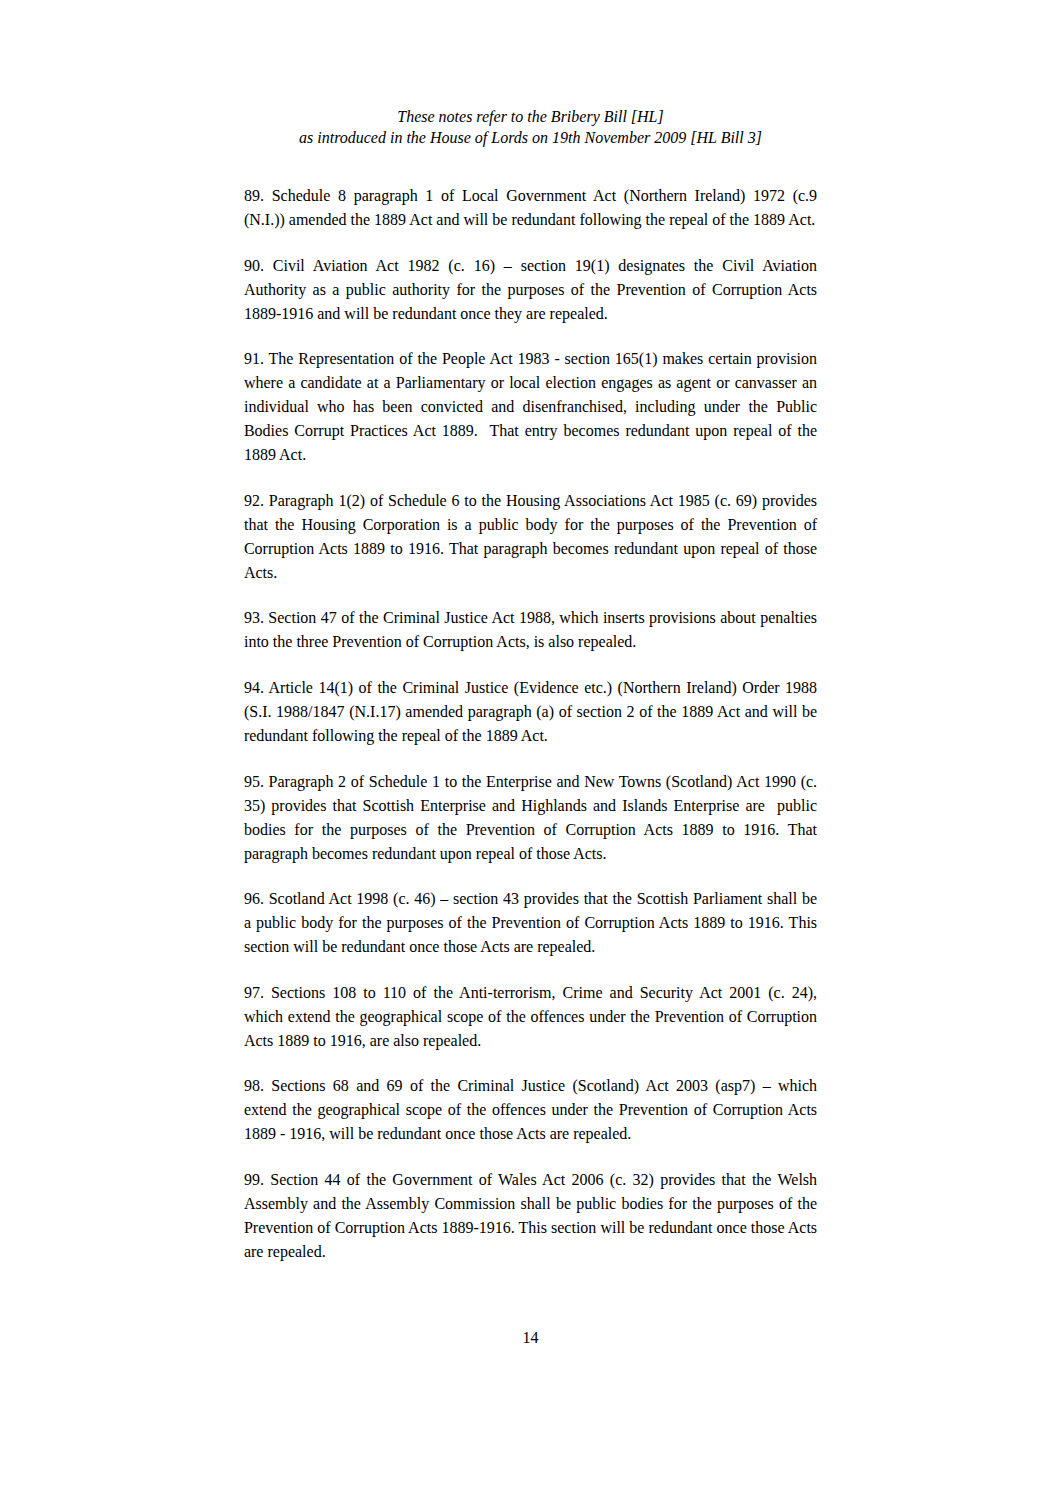These notes refer to the Bribery Bill [HL]
as introduced in the House of Lords on 19th November 2009 [HL Bill 3]
89. Schedule 8 paragraph 1 of Local Government Act (Northern Ireland) 1972 (c.9 (N.I.)) amended the 1889 Act and will be redundant following the repeal of the 1889 Act.
90. Civil Aviation Act 1982 (c. 16) – section 19(1) designates the Civil Aviation Authority as a public authority for the purposes of the Prevention of Corruption Acts 1889-1916 and will be redundant once they are repealed.
91. The Representation of the People Act 1983 - section 165(1) makes certain provision where a candidate at a Parliamentary or local election engages as agent or canvasser an individual who has been convicted and disenfranchised, including under the Public Bodies Corrupt Practices Act 1889. That entry becomes redundant upon repeal of the 1889 Act.
92. Paragraph 1(2) of Schedule 6 to the Housing Associations Act 1985 (c. 69) provides that the Housing Corporation is a public body for the purposes of the Prevention of Corruption Acts 1889 to 1916. That paragraph becomes redundant upon repeal of those Acts.
93. Section 47 of the Criminal Justice Act 1988, which inserts provisions about penalties into the three Prevention of Corruption Acts, is also repealed.
94. Article 14(1) of the Criminal Justice (Evidence etc.) (Northern Ireland) Order 1988 (S.I. 1988/1847 (N.I.17) amended paragraph (a) of section 2 of the 1889 Act and will be redundant following the repeal of the 1889 Act.
95. Paragraph 2 of Schedule 1 to the Enterprise and New Towns (Scotland) Act 1990 (c. 35) provides that Scottish Enterprise and Highlands and Islands Enterprise are public bodies for the purposes of the Prevention of Corruption Acts 1889 to 1916. That paragraph becomes redundant upon repeal of those Acts.
96. Scotland Act 1998 (c. 46) – section 43 provides that the Scottish Parliament shall be a public body for the purposes of the Prevention of Corruption Acts 1889 to 1916. This section will be redundant once those Acts are repealed.
97. Sections 108 to 110 of the Anti-terrorism, Crime and Security Act 2001 (c. 24), which extend the geographical scope of the offences under the Prevention of Corruption Acts 1889 to 1916, are also repealed.
98. Sections 68 and 69 of the Criminal Justice (Scotland) Act 2003 (asp7) – which extend the geographical scope of the offences under the Prevention of Corruption Acts 1889 - 1916, will be redundant once those Acts are repealed.
99. Section 44 of the Government of Wales Act 2006 (c. 32) provides that the Welsh Assembly and the Assembly Commission shall be public bodies for the purposes of the Prevention of Corruption Acts 1889-1916. This section will be redundant once those Acts are repealed.
14